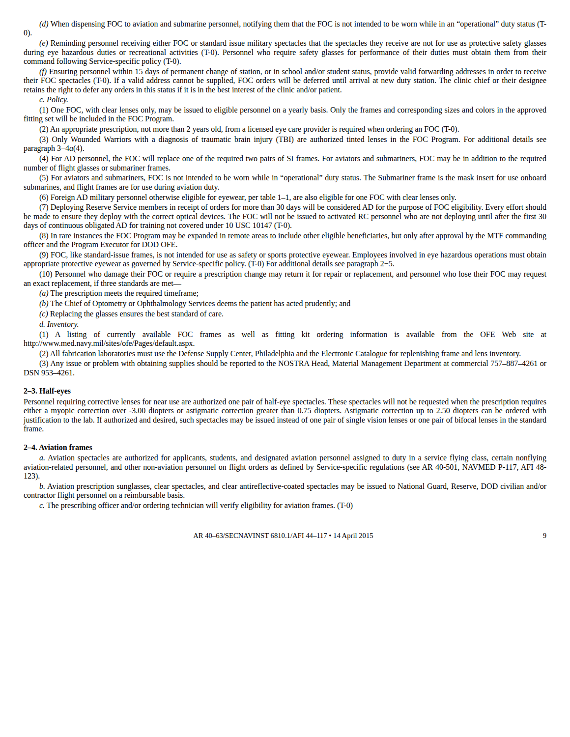(d) When dispensing FOC to aviation and submarine personnel, notifying them that the FOC is not intended to be worn while in an “operational” duty status (T-0).
(e) Reminding personnel receiving either FOC or standard issue military spectacles that the spectacles they receive are not for use as protective safety glasses during eye hazardous duties or recreational activities (T-0). Personnel who require safety glasses for performance of their duties must obtain them from their command following Service-specific policy (T-0).
(f) Ensuring personnel within 15 days of permanent change of station, or in school and/or student status, provide valid forwarding addresses in order to receive their FOC spectacles (T-0). If a valid address cannot be supplied, FOC orders will be deferred until arrival at new duty station. The clinic chief or their designee retains the right to defer any orders in this status if it is in the best interest of the clinic and/or patient.
c. Policy.
(1) One FOC, with clear lenses only, may be issued to eligible personnel on a yearly basis. Only the frames and corresponding sizes and colors in the approved fitting set will be included in the FOC Program.
(2) An appropriate prescription, not more than 2 years old, from a licensed eye care provider is required when ordering an FOC (T-0).
(3) Only Wounded Warriors with a diagnosis of traumatic brain injury (TBI) are authorized tinted lenses in the FOC Program. For additional details see paragraph 3−4a(4).
(4) For AD personnel, the FOC will replace one of the required two pairs of SI frames. For aviators and submariners, FOC may be in addition to the required number of flight glasses or submariner frames.
(5) For aviators and submariners, FOC is not intended to be worn while in “operational” duty status. The Submariner frame is the mask insert for use onboard submarines, and flight frames are for use during aviation duty.
(6) Foreign AD military personnel otherwise eligible for eyewear, per table 1–1, are also eligible for one FOC with clear lenses only.
(7) Deploying Reserve Service members in receipt of orders for more than 30 days will be considered AD for the purpose of FOC eligibility. Every effort should be made to ensure they deploy with the correct optical devices. The FOC will not be issued to activated RC personnel who are not deploying until after the first 30 days of continuous obligated AD for training not covered under 10 USC 10147 (T-0).
(8) In rare instances the FOC Program may be expanded in remote areas to include other eligible beneficiaries, but only after approval by the MTF commanding officer and the Program Executor for DOD OFE.
(9) FOC, like standard-issue frames, is not intended for use as safety or sports protective eyewear. Employees involved in eye hazardous operations must obtain appropriate protective eyewear as governed by Service-specific policy. (T-0) For additional details see paragraph 2−5.
(10) Personnel who damage their FOC or require a prescription change may return it for repair or replacement, and personnel who lose their FOC may request an exact replacement, if three standards are met—
(a) The prescription meets the required timeframe;
(b) The Chief of Optometry or Ophthalmology Services deems the patient has acted prudently; and
(c) Replacing the glasses ensures the best standard of care.
d. Inventory.
(1) A listing of currently available FOC frames as well as fitting kit ordering information is available from the OFE Web site at http://www.med.navy.mil/sites/ofe/Pages/default.aspx.
(2) All fabrication laboratories must use the Defense Supply Center, Philadelphia and the Electronic Catalogue for replenishing frame and lens inventory.
(3) Any issue or problem with obtaining supplies should be reported to the NOSTRA Head, Material Management Department at commercial 757–887–4261 or DSN 953–4261.
2–3. Half-eyes
Personnel requiring corrective lenses for near use are authorized one pair of half-eye spectacles. These spectacles will not be requested when the prescription requires either a myopic correction over -3.00 diopters or astigmatic correction greater than 0.75 diopters. Astigmatic correction up to 2.50 diopters can be ordered with justification to the lab. If authorized and desired, such spectacles may be issued instead of one pair of single vision lenses or one pair of bifocal lenses in the standard frame.
2–4. Aviation frames
a. Aviation spectacles are authorized for applicants, students, and designated aviation personnel assigned to duty in a service flying class, certain nonflying aviation-related personnel, and other non-aviation personnel on flight orders as defined by Service-specific regulations (see AR 40-501, NAVMED P-117, AFI 48-123).
b. Aviation prescription sunglasses, clear spectacles, and clear antireflective-coated spectacles may be issued to National Guard, Reserve, DOD civilian and/or contractor flight personnel on a reimbursable basis.
c. The prescribing officer and/or ordering technician will verify eligibility for aviation frames. (T-0)
AR 40–63/SECNAVINST 6810.1/AFI 44–117 • 14 April 2015 9